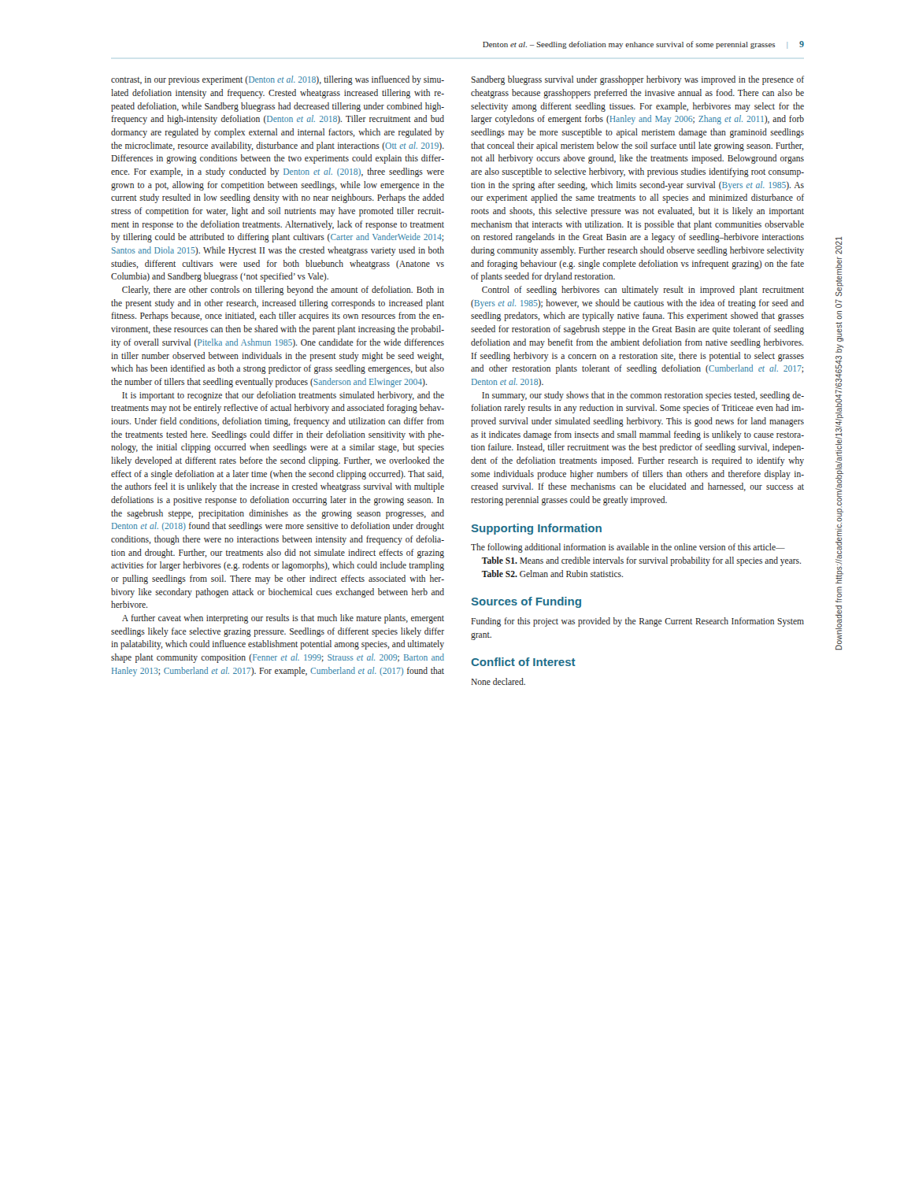Denton et al. – Seedling defoliation may enhance survival of some perennial grasses | 9
Downloaded from https://academic.oup.com/aobpla/article/13/4/plab047/6346543 by guest on 07 September 2021
contrast, in our previous experiment (Denton et al. 2018), tillering was influenced by simulated defoliation intensity and frequency. Crested wheatgrass increased tillering with repeated defoliation, while Sandberg bluegrass had decreased tillering under combined high-frequency and high-intensity defoliation (Denton et al. 2018). Tiller recruitment and bud dormancy are regulated by complex external and internal factors, which are regulated by the microclimate, resource availability, disturbance and plant interactions (Ott et al. 2019). Differences in growing conditions between the two experiments could explain this difference. For example, in a study conducted by Denton et al. (2018), three seedlings were grown to a pot, allowing for competition between seedlings, while low emergence in the current study resulted in low seedling density with no near neighbours. Perhaps the added stress of competition for water, light and soil nutrients may have promoted tiller recruitment in response to the defoliation treatments. Alternatively, lack of response to treatment by tillering could be attributed to differing plant cultivars (Carter and VanderWeide 2014; Santos and Diola 2015). While Hycrest II was the crested wheatgrass variety used in both studies, different cultivars were used for both bluebunch wheatgrass (Anatone vs Columbia) and Sandberg bluegrass (‘not specified’ vs Vale).
Clearly, there are other controls on tillering beyond the amount of defoliation. Both in the present study and in other research, increased tillering corresponds to increased plant fitness. Perhaps because, once initiated, each tiller acquires its own resources from the environment, these resources can then be shared with the parent plant increasing the probability of overall survival (Pitelka and Ashmun 1985). One candidate for the wide differences in tiller number observed between individuals in the present study might be seed weight, which has been identified as both a strong predictor of grass seedling emergences, but also the number of tillers that seedling eventually produces (Sanderson and Elwinger 2004).
It is important to recognize that our defoliation treatments simulated herbivory, and the treatments may not be entirely reflective of actual herbivory and associated foraging behaviours. Under field conditions, defoliation timing, frequency and utilization can differ from the treatments tested here. Seedlings could differ in their defoliation sensitivity with phenology, the initial clipping occurred when seedlings were at a similar stage, but species likely developed at different rates before the second clipping. Further, we overlooked the effect of a single defoliation at a later time (when the second clipping occurred). That said, the authors feel it is unlikely that the increase in crested wheatgrass survival with multiple defoliations is a positive response to defoliation occurring later in the growing season. In the sagebrush steppe, precipitation diminishes as the growing season progresses, and Denton et al. (2018) found that seedlings were more sensitive to defoliation under drought conditions, though there were no interactions between intensity and frequency of defoliation and drought. Further, our treatments also did not simulate indirect effects of grazing activities for larger herbivores (e.g. rodents or lagomorphs), which could include trampling or pulling seedlings from soil. There may be other indirect effects associated with herbivory like secondary pathogen attack or biochemical cues exchanged between herb and herbivore.
A further caveat when interpreting our results is that much like mature plants, emergent seedlings likely face selective grazing pressure. Seedlings of different species likely differ in palatability, which could influence establishment potential among species, and ultimately shape plant community composition (Fenner et al. 1999; Strauss et al. 2009; Barton and Hanley 2013; Cumberland et al. 2017). For example, Cumberland et al. (2017) found that Sandberg bluegrass survival under grasshopper herbivory was improved in the presence of cheatgrass because grasshoppers preferred the invasive annual as food. There can also be selectivity among different seedling tissues. For example, herbivores may select for the larger cotyledons of emergent forbs (Hanley and May 2006; Zhang et al. 2011), and forb seedlings may be more susceptible to apical meristem damage than graminoid seedlings that conceal their apical meristem below the soil surface until late growing season. Further, not all herbivory occurs above ground, like the treatments imposed. Belowground organs are also susceptible to selective herbivory, with previous studies identifying root consumption in the spring after seeding, which limits second-year survival (Byers et al. 1985). As our experiment applied the same treatments to all species and minimized disturbance of roots and shoots, this selective pressure was not evaluated, but it is likely an important mechanism that interacts with utilization. It is possible that plant communities observable on restored rangelands in the Great Basin are a legacy of seedling–herbivore interactions during community assembly. Further research should observe seedling herbivore selectivity and foraging behaviour (e.g. single complete defoliation vs infrequent grazing) on the fate of plants seeded for dryland restoration.
Control of seedling herbivores can ultimately result in improved plant recruitment (Byers et al. 1985); however, we should be cautious with the idea of treating for seed and seedling predators, which are typically native fauna. This experiment showed that grasses seeded for restoration of sagebrush steppe in the Great Basin are quite tolerant of seedling defoliation and may benefit from the ambient defoliation from native seedling herbivores. If seedling herbivory is a concern on a restoration site, there is potential to select grasses and other restoration plants tolerant of seedling defoliation (Cumberland et al. 2017; Denton et al. 2018).
In summary, our study shows that in the common restoration species tested, seedling defoliation rarely results in any reduction in survival. Some species of Triticeae even had improved survival under simulated seedling herbivory. This is good news for land managers as it indicates damage from insects and small mammal feeding is unlikely to cause restoration failure. Instead, tiller recruitment was the best predictor of seedling survival, independent of the defoliation treatments imposed. Further research is required to identify why some individuals produce higher numbers of tillers than others and therefore display increased survival. If these mechanisms can be elucidated and harnessed, our success at restoring perennial grasses could be greatly improved.
Supporting Information
The following additional information is available in the online version of this article—
Table S1. Means and credible intervals for survival probability for all species and years.
Table S2. Gelman and Rubin statistics.
Sources of Funding
Funding for this project was provided by the Range Current Research Information System grant.
Conflict of Interest
None declared.